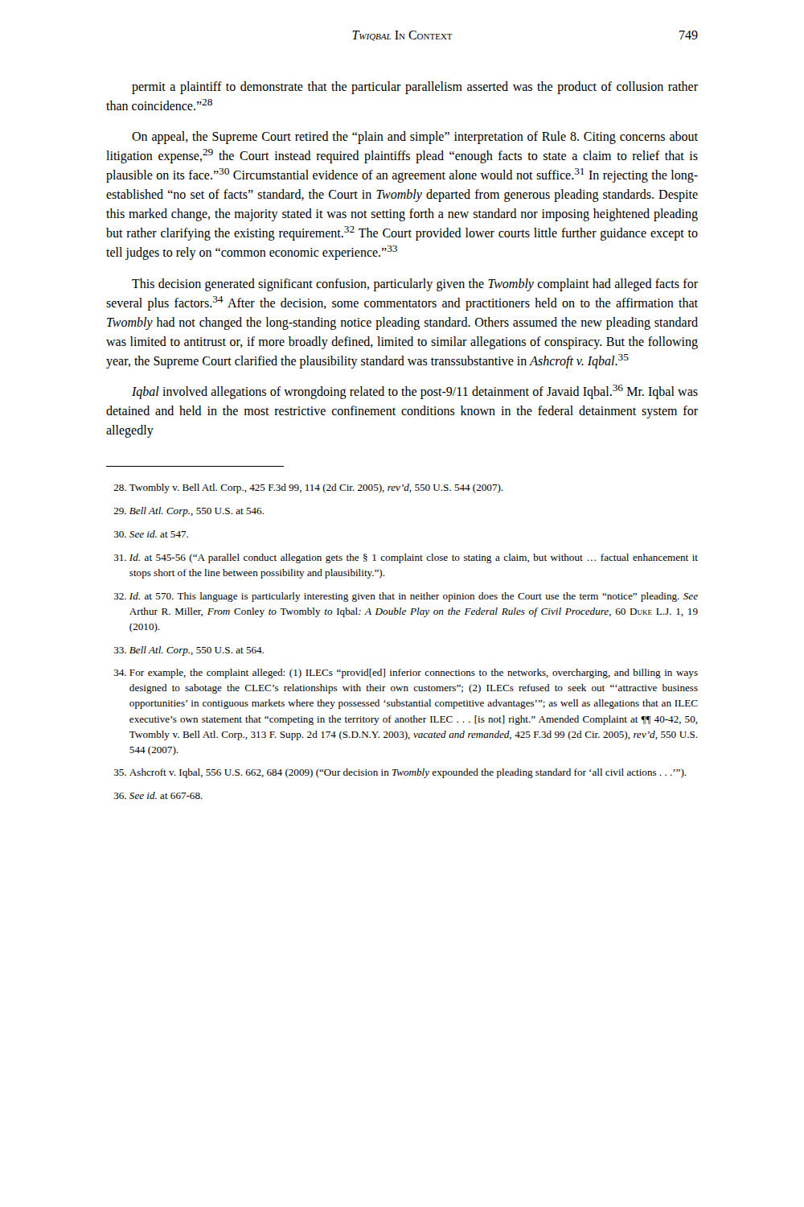749 Twiqbal In Context
permit a plaintiff to demonstrate that the particular parallelism asserted was the product of collusion rather than coincidence.”28
On appeal, the Supreme Court retired the “plain and simple” interpretation of Rule 8. Citing concerns about litigation expense,29 the Court instead required plaintiffs plead “enough facts to state a claim to relief that is plausible on its face.”30 Circumstantial evidence of an agreement alone would not suffice.31 In rejecting the long-established “no set of facts” standard, the Court in Twombly departed from generous pleading standards. Despite this marked change, the majority stated it was not setting forth a new standard nor imposing heightened pleading but rather clarifying the existing requirement.32 The Court provided lower courts little further guidance except to tell judges to rely on “common economic experience.”33
This decision generated significant confusion, particularly given the Twombly complaint had alleged facts for several plus factors.34 After the decision, some commentators and practitioners held on to the affirmation that Twombly had not changed the long-standing notice pleading standard. Others assumed the new pleading standard was limited to antitrust or, if more broadly defined, limited to similar allegations of conspiracy. But the following year, the Supreme Court clarified the plausibility standard was transsubstantive in Ashcroft v. Iqbal.35
Iqbal involved allegations of wrongdoing related to the post-9/11 detainment of Javaid Iqbal.36 Mr. Iqbal was detained and held in the most restrictive confinement conditions known in the federal detainment system for allegedly
Twombly v. Bell Atl. Corp., 425 F.3d 99, 114 (2d Cir. 2005), rev’d, 550 U.S. 544 (2007).
Bell Atl. Corp., 550 U.S. at 546.
See id. at 547.
Id. at 545-56 (“A parallel conduct allegation gets the § 1 complaint close to stating a claim, but without … factual enhancement it stops short of the line between possibility and plausibility.”).
Id. at 570. This language is particularly interesting given that in neither opinion does the Court use the term “notice” pleading. See Arthur R. Miller, From Conley to Twombly to Iqbal: A Double Play on the Federal Rules of Civil Procedure, 60 Duke L.J. 1, 19 (2010).
Bell Atl. Corp., 550 U.S. at 564.
For example, the complaint alleged: (1) ILECs “provid[ed] inferior connections to the networks, overcharging, and billing in ways designed to sabotage the CLEC’s relationships with their own customers”; (2) ILECs refused to seek out “‘attractive business opportunities’ in contiguous markets where they possessed ‘substantial competitive advantages’”; as well as allegations that an ILEC executive’s own statement that “competing in the territory of another ILEC . . . [is not] right.” Amended Complaint at ¶¶ 40-42, 50, Twombly v. Bell Atl. Corp., 313 F. Supp. 2d 174 (S.D.N.Y. 2003), vacated and remanded, 425 F.3d 99 (2d Cir. 2005), rev’d, 550 U.S. 544 (2007).
Ashcroft v. Iqbal, 556 U.S. 662, 684 (2009) (“Our decision in Twombly expounded the pleading standard for ‘all civil actions . . .’”).
See id. at 667-68.